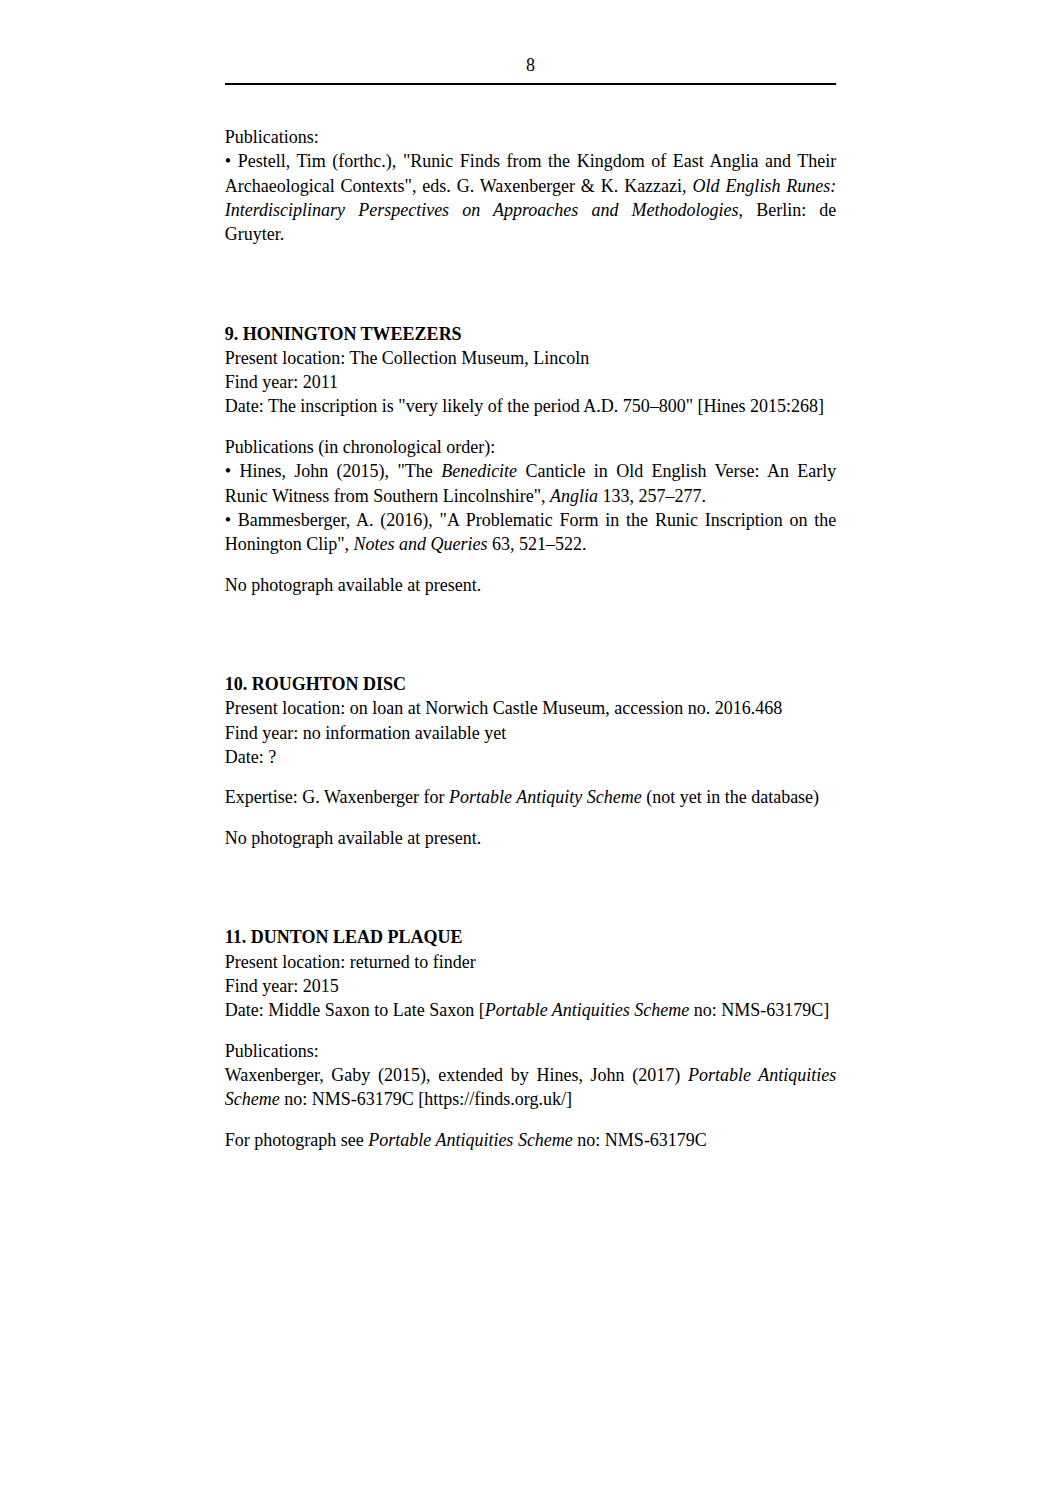8
Publications:
• Pestell, Tim (forthc.), "Runic Finds from the Kingdom of East Anglia and Their Archaeological Contexts", eds. G. Waxenberger & K. Kazzazi, Old English Runes: Interdisciplinary Perspectives on Approaches and Methodologies, Berlin: de Gruyter.
9. HONINGTON TWEEZERS
Present location: The Collection Museum, Lincoln
Find year: 2011
Date: The inscription is "very likely of the period A.D. 750–800" [Hines 2015:268]
Publications (in chronological order):
• Hines, John (2015), "The Benedicite Canticle in Old English Verse: An Early Runic Witness from Southern Lincolnshire", Anglia 133, 257–277.
• Bammesberger, A. (2016), "A Problematic Form in the Runic Inscription on the Honington Clip", Notes and Queries 63, 521–522.
No photograph available at present.
10. ROUGHTON DISC
Present location: on loan at Norwich Castle Museum, accession no. 2016.468
Find year: no information available yet
Date: ?
Expertise: G. Waxenberger for Portable Antiquity Scheme (not yet in the database)
No photograph available at present.
11. DUNTON LEAD PLAQUE
Present location: returned to finder
Find year: 2015
Date: Middle Saxon to Late Saxon [Portable Antiquities Scheme no: NMS-63179C]
Publications:
Waxenberger, Gaby (2015), extended by Hines, John (2017) Portable Antiquities Scheme no: NMS-63179C [https://finds.org.uk/]
For photograph see Portable Antiquities Scheme no: NMS-63179C